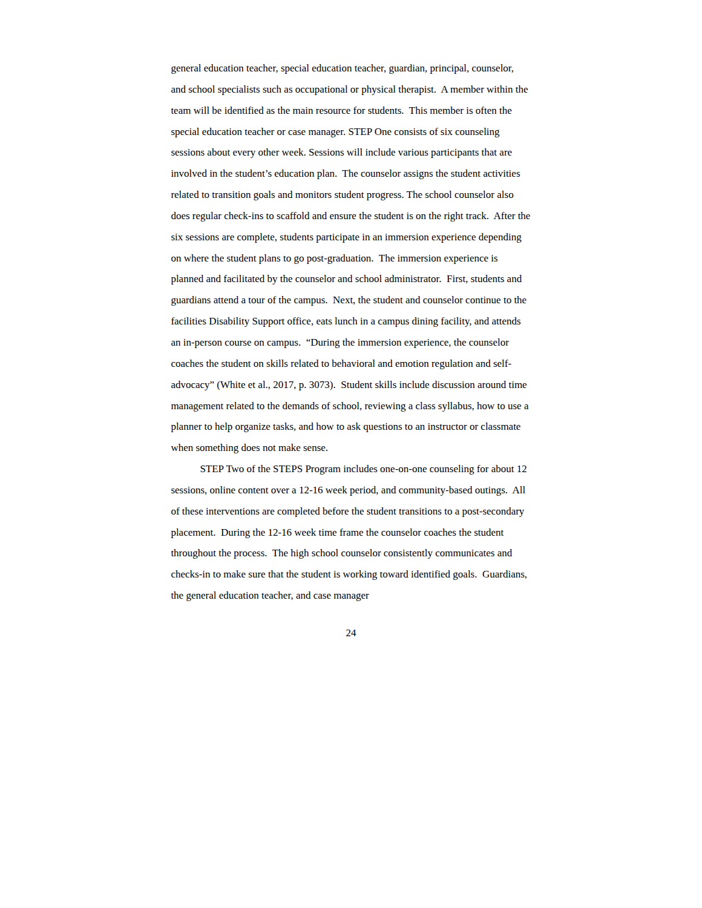general education teacher, special education teacher, guardian, principal, counselor, and school specialists such as occupational or physical therapist. A member within the team will be identified as the main resource for students. This member is often the special education teacher or case manager. STEP One consists of six counseling sessions about every other week. Sessions will include various participants that are involved in the student’s education plan. The counselor assigns the student activities related to transition goals and monitors student progress. The school counselor also does regular check-ins to scaffold and ensure the student is on the right track. After the six sessions are complete, students participate in an immersion experience depending on where the student plans to go post-graduation. The immersion experience is planned and facilitated by the counselor and school administrator. First, students and guardians attend a tour of the campus. Next, the student and counselor continue to the facilities Disability Support office, eats lunch in a campus dining facility, and attends an in-person course on campus. “During the immersion experience, the counselor coaches the student on skills related to behavioral and emotion regulation and self-advocacy” (White et al., 2017, p. 3073). Student skills include discussion around time management related to the demands of school, reviewing a class syllabus, how to use a planner to help organize tasks, and how to ask questions to an instructor or classmate when something does not make sense.
STEP Two of the STEPS Program includes one-on-one counseling for about 12 sessions, online content over a 12-16 week period, and community-based outings. All of these interventions are completed before the student transitions to a post-secondary placement. During the 12-16 week time frame the counselor coaches the student throughout the process. The high school counselor consistently communicates and checks-in to make sure that the student is working toward identified goals. Guardians, the general education teacher, and case manager
24